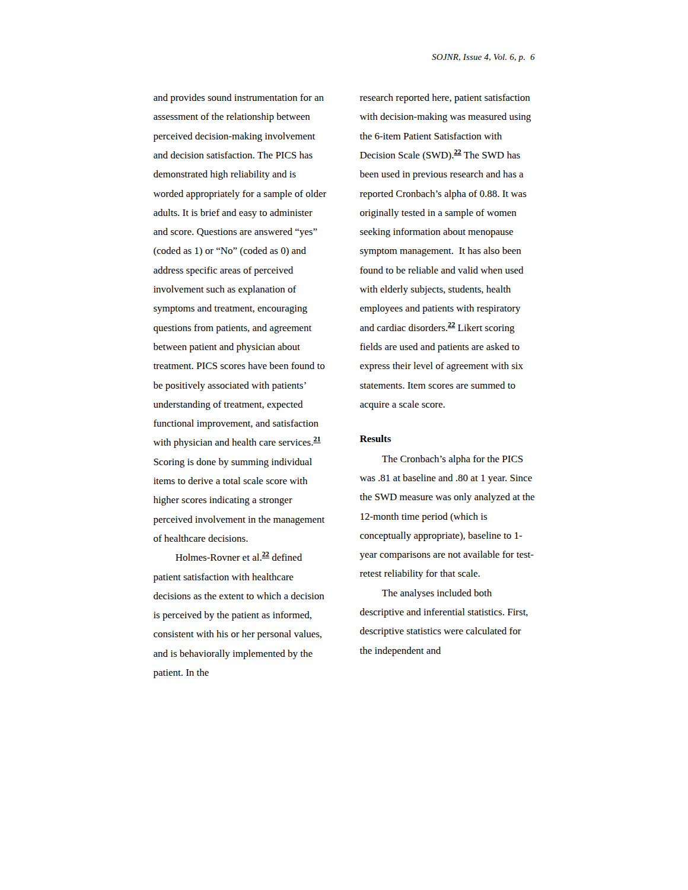SOJNR, Issue 4, Vol. 6, p. 6
and provides sound instrumentation for an assessment of the relationship between perceived decision-making involvement and decision satisfaction. The PICS has demonstrated high reliability and is worded appropriately for a sample of older adults. It is brief and easy to administer and score. Questions are answered “yes” (coded as 1) or “No” (coded as 0) and address specific areas of perceived involvement such as explanation of symptoms and treatment, encouraging questions from patients, and agreement between patient and physician about treatment. PICS scores have been found to be positively associated with patients’ understanding of treatment, expected functional improvement, and satisfaction with physician and health care services.21 Scoring is done by summing individual items to derive a total scale score with higher scores indicating a stronger perceived involvement in the management of healthcare decisions.
Holmes-Rovner et al.22 defined patient satisfaction with healthcare decisions as the extent to which a decision is perceived by the patient as informed, consistent with his or her personal values, and is behaviorally implemented by the patient. In the
research reported here, patient satisfaction with decision-making was measured using the 6-item Patient Satisfaction with Decision Scale (SWD).22 The SWD has been used in previous research and has a reported Cronbach’s alpha of 0.88. It was originally tested in a sample of women seeking information about menopause symptom management. It has also been found to be reliable and valid when used with elderly subjects, students, health employees and patients with respiratory and cardiac disorders.22 Likert scoring fields are used and patients are asked to express their level of agreement with six statements. Item scores are summed to acquire a scale score.
Results
The Cronbach’s alpha for the PICS was .81 at baseline and .80 at 1 year. Since the SWD measure was only analyzed at the 12-month time period (which is conceptually appropriate), baseline to 1-year comparisons are not available for test-retest reliability for that scale.
The analyses included both descriptive and inferential statistics. First, descriptive statistics were calculated for the independent and